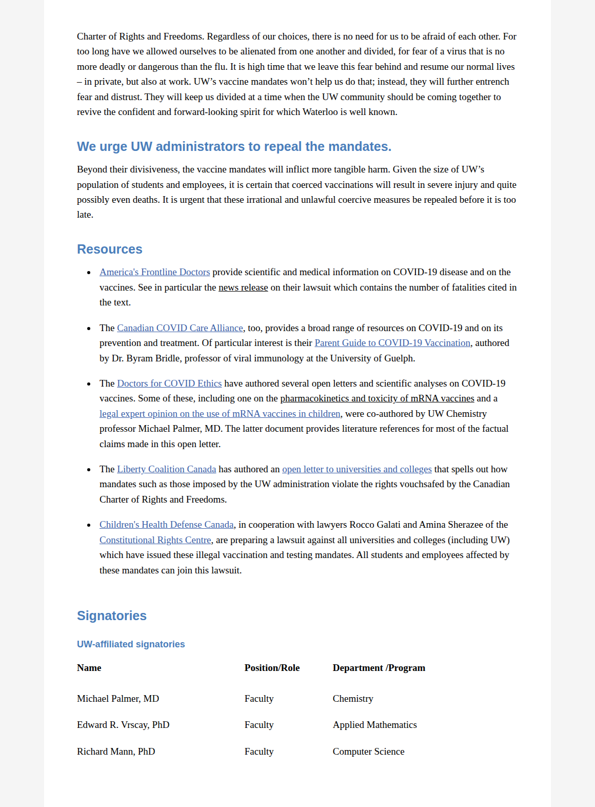Charter of Rights and Freedoms. Regardless of our choices, there is no need for us to be afraid of each other. For too long have we allowed ourselves to be alienated from one another and divided, for fear of a virus that is no more deadly or dangerous than the flu. It is high time that we leave this fear behind and resume our normal lives – in private, but also at work. UW’s vaccine mandates won’t help us do that; instead, they will further entrench fear and distrust. They will keep us divided at a time when the UW community should be coming together to revive the confident and forward-looking spirit for which Waterloo is well known.
We urge UW administrators to repeal the mandates.
Beyond their divisiveness, the vaccine mandates will inflict more tangible harm. Given the size of UW’s population of students and employees, it is certain that coerced vaccinations will result in severe injury and quite possibly even deaths. It is urgent that these irrational and unlawful coercive measures be repealed before it is too late.
Resources
America's Frontline Doctors provide scientific and medical information on COVID-19 disease and on the vaccines. See in particular the news release on their lawsuit which contains the number of fatalities cited in the text.
The Canadian COVID Care Alliance, too, provides a broad range of resources on COVID-19 and on its prevention and treatment. Of particular interest is their Parent Guide to COVID-19 Vaccination, authored by Dr. Byram Bridle, professor of viral immunology at the University of Guelph.
The Doctors for COVID Ethics have authored several open letters and scientific analyses on COVID-19 vaccines. Some of these, including one on the pharmacokinetics and toxicity of mRNA vaccines and a legal expert opinion on the use of mRNA vaccines in children, were co-authored by UW Chemistry professor Michael Palmer, MD. The latter document provides literature references for most of the factual claims made in this open letter.
The Liberty Coalition Canada has authored an open letter to universities and colleges that spells out how mandates such as those imposed by the UW administration violate the rights vouchsafed by the Canadian Charter of Rights and Freedoms.
Children's Health Defense Canada, in cooperation with lawyers Rocco Galati and Amina Sherazee of the Constitutional Rights Centre, are preparing a lawsuit against all universities and colleges (including UW) which have issued these illegal vaccination and testing mandates. All students and employees affected by these mandates can join this lawsuit.
Signatories
UW-affiliated signatories
| Name | Position/Role | Department /Program |
| --- | --- | --- |
| Michael Palmer, MD | Faculty | Chemistry |
| Edward R. Vrscay, PhD | Faculty | Applied Mathematics |
| Richard Mann, PhD | Faculty | Computer Science |